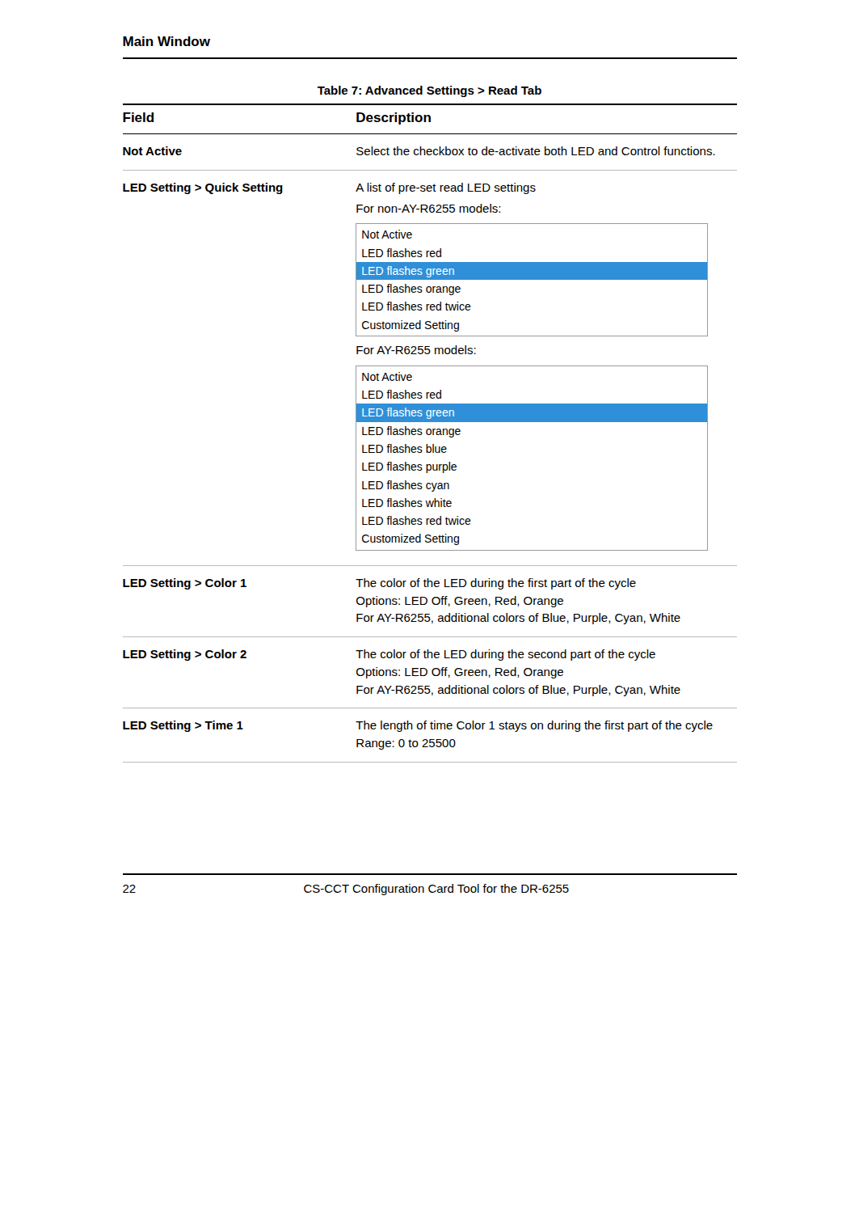Main Window
Table 7: Advanced Settings > Read Tab
| Field | Description |
| --- | --- |
| Not Active | Select the checkbox to de-activate both LED and Control functions. |
| LED Setting > Quick Setting | A list of pre-set read LED settings For non-AY-R6255 models: Not Active LED flashes red LED flashes green LED flashes orange LED flashes red twice Customized Setting For AY-R6255 models: Not Active LED flashes red LED flashes green LED flashes orange LED flashes blue LED flashes purple LED flashes cyan LED flashes white LED flashes red twice Customized Setting |
| LED Setting > Color 1 | The color of the LED during the first part of the cycle Options: LED Off, Green, Red, Orange For AY-R6255, additional colors of Blue, Purple, Cyan, White |
| LED Setting > Color 2 | The color of the LED during the second part of the cycle Options: LED Off, Green, Red, Orange For AY-R6255, additional colors of Blue, Purple, Cyan, White |
| LED Setting > Time 1 | The length of time Color 1 stays on during the first part of the cycle Range: 0 to 25500 |
22
CS-CCT Configuration Card Tool for the DR-6255